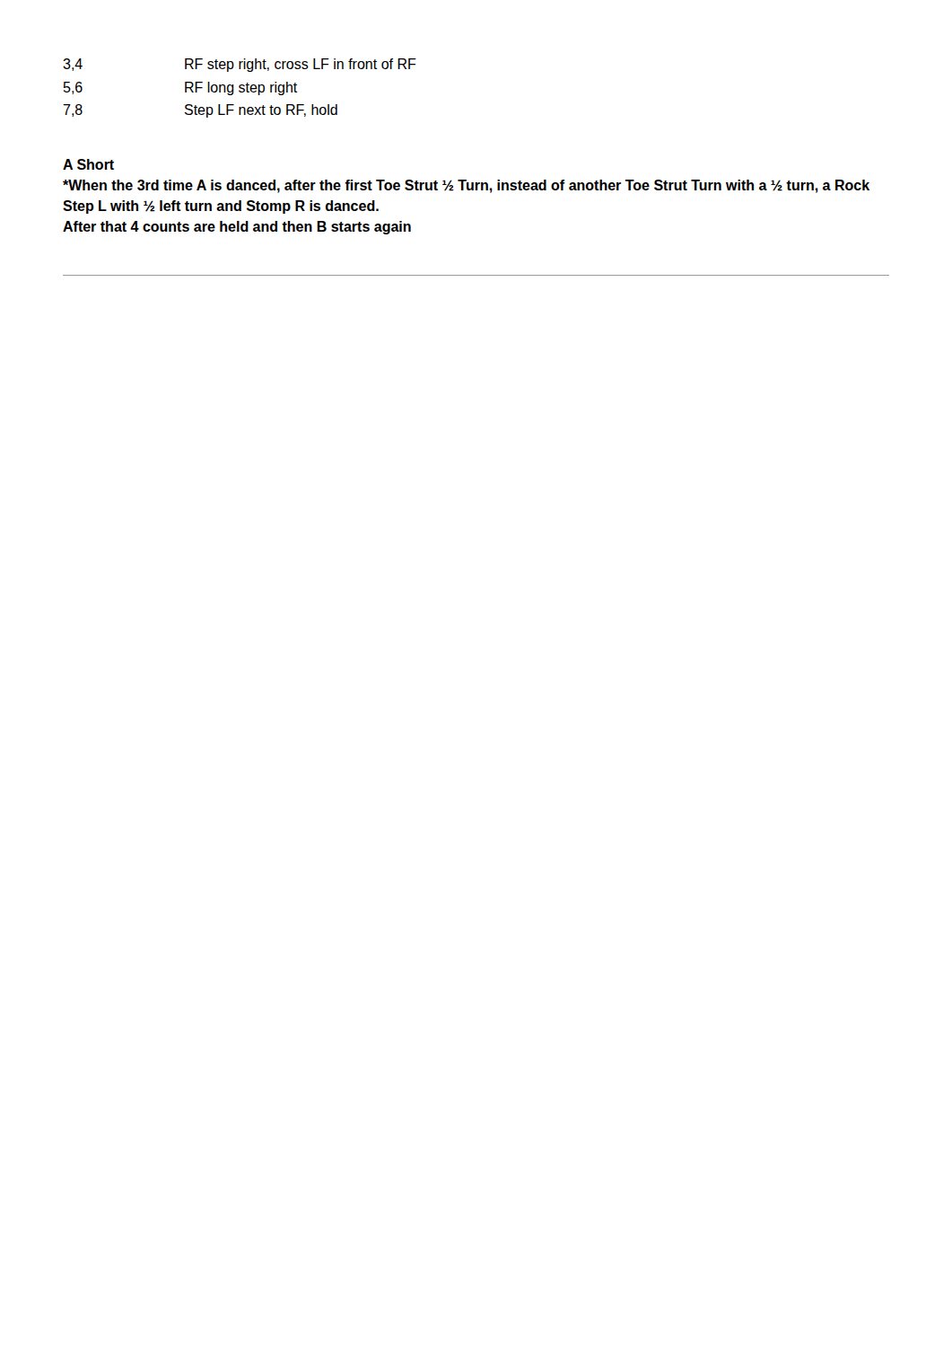| 3,4 | RF step right, cross LF in front of RF |
| 5,6 | RF long step right |
| 7,8 | Step LF next to RF, hold |
A Short
*When the 3rd time A is danced, after the first Toe Strut ½ Turn, instead of another Toe Strut Turn with a ½ turn, a Rock Step L with ½ left turn and Stomp R is danced.
After that 4 counts are held and then B starts again